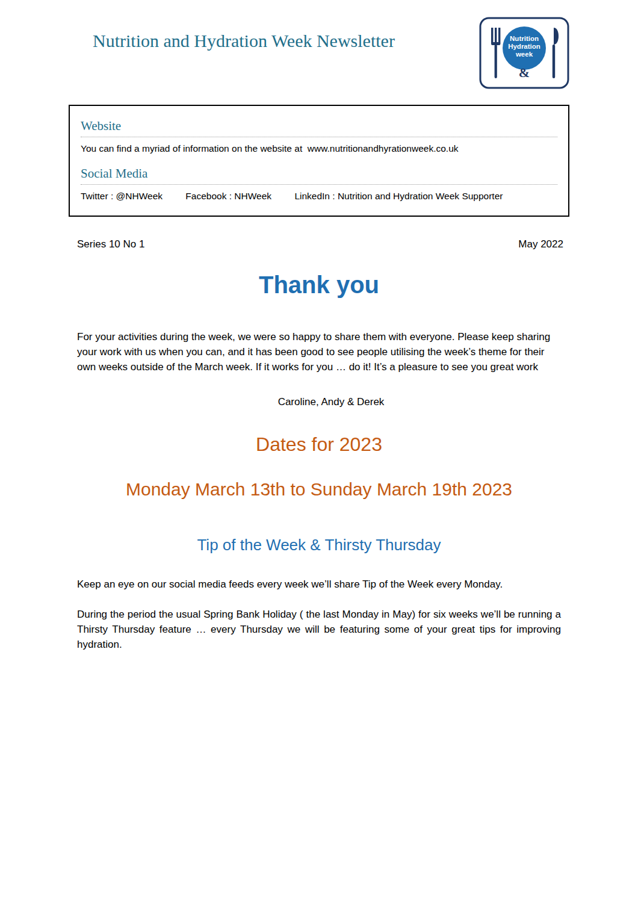Nutrition and Hydration Week Newsletter
Nutrition & Hydration Week logo Nutrition Hydration week &
Website
You can find a myriad of information on the website at www.nutritionandhyrationweek.co.uk
Social Media
Twitter : @NHWeek Facebook : NHWeek LinkedIn : Nutrition and Hydration Week Supporter
Series 10 No 1 May 2022
Thank you
For your activities during the week, we were so happy to share them with everyone. Please keep sharing your work with us when you can, and it has been good to see people utilising the week’s theme for their own weeks outside of the March week. If it works for you … do it! It’s a pleasure to see you great work
Caroline, Andy & Derek
Dates for 2023
Monday March 13th to Sunday March 19th 2023
Tip of the Week & Thirsty Thursday
Keep an eye on our social media feeds every week we’ll share Tip of the Week every Monday.
During the period the usual Spring Bank Holiday ( the last Monday in May) for six weeks we’ll be running a Thirsty Thursday feature … every Thursday we will be featuring some of your great tips for improving hydration.